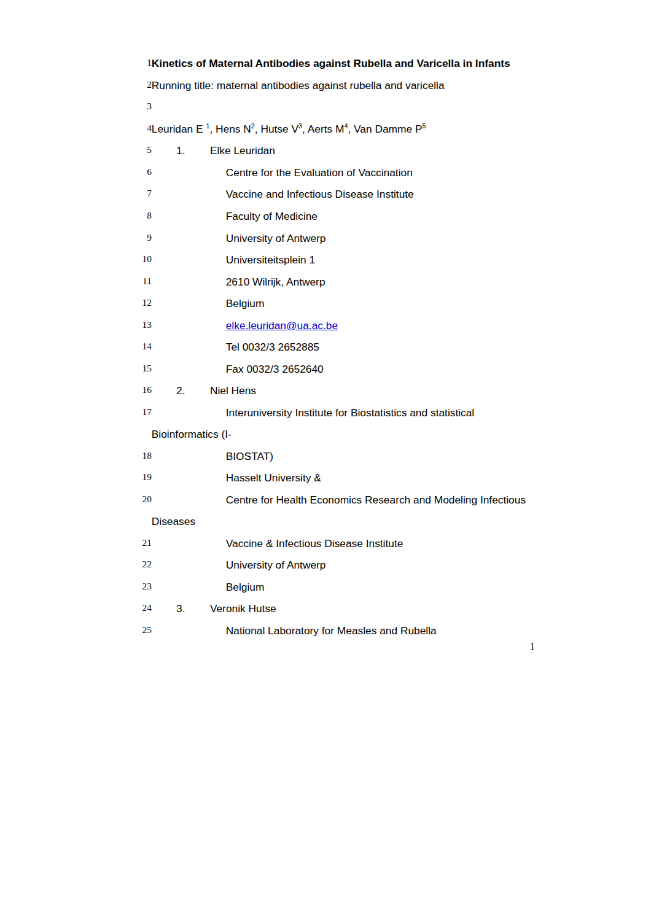| 1 | Kinetics of Maternal Antibodies against Rubella and Varicella in Infants |
| 2 | Running title: maternal antibodies against rubella and varicella |
| 3 | |
| 4 | Leuridan E 1 , Hens N 2 , Hutse V 3 , Aerts M 4 , Van Damme P 5 |
| 5 | 1. Elke Leuridan |
| 6 | Centre for the Evaluation of Vaccination |
| 7 | Vaccine and Infectious Disease Institute |
| 8 | Faculty of Medicine |
| 9 | University of Antwerp |
| 10 | Universiteitsplein 1 |
| 11 | 2610 Wilrijk, Antwerp |
| 12 | Belgium |
| 13 | elke.leuridan@ua.ac.be |
| 14 | Tel 0032/3 2652885 |
| 15 | Fax 0032/3 2652640 |
| 16 | 2. Niel Hens |
| 17 | Interuniversity Institute for Biostatistics and statistical Bioinformatics (I- |
| 18 | BIOSTAT) |
| 19 | Hasselt University & |
| 20 | Centre for Health Economics Research and Modeling Infectious Diseases |
| 21 | Vaccine & Infectious Disease Institute |
| 22 | University of Antwerp |
| 23 | Belgium |
| 24 | 3. Veronik Hutse |
| 25 | National Laboratory for Measles and Rubella |
1